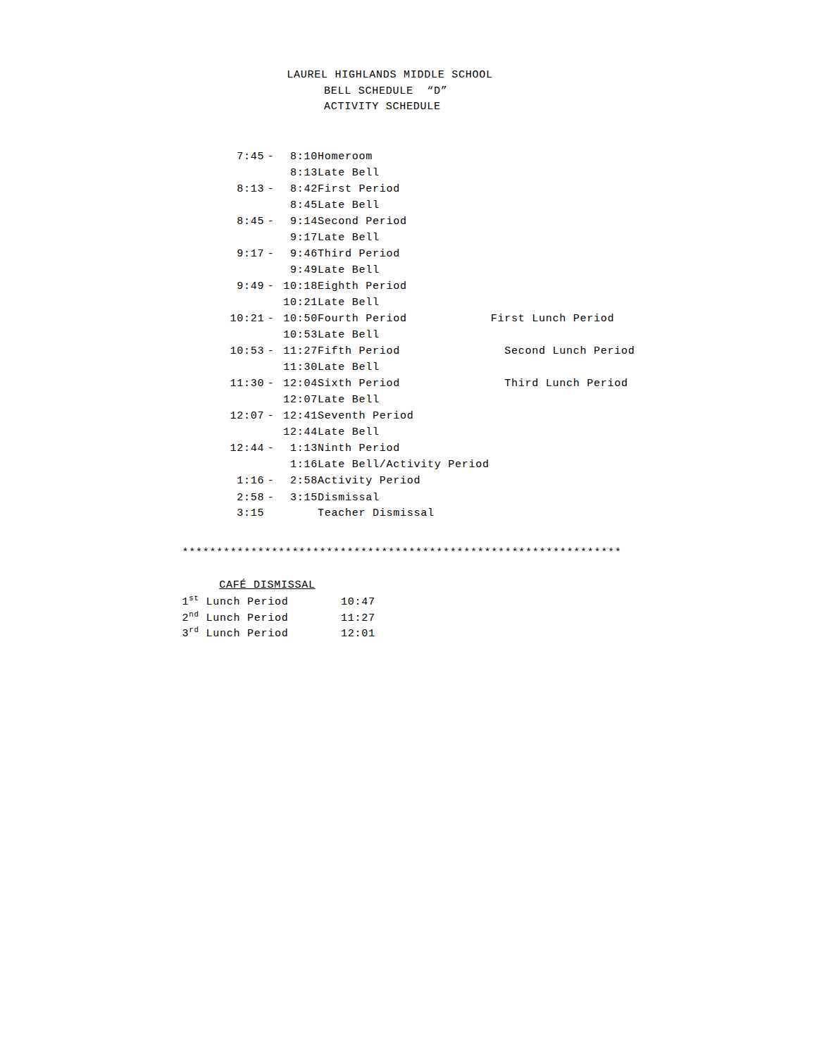LAUREL HIGHLANDS MIDDLE SCHOOL
BELL SCHEDULE “D”
ACTIVITY SCHEDULE
| 7:45 | - | 8:10 | Homeroom | |
| | | 8:13 | Late Bell | |
| 8:13 | - | 8:42 | First Period | |
| | | 8:45 | Late Bell | |
| 8:45 | - | 9:14 | Second Period | |
| | | 9:17 | Late Bell | |
| 9:17 | - | 9:46 | Third Period | |
| | | 9:49 | Late Bell | |
| 9:49 | - | 10:18 | Eighth Period | |
| | | 10:21 | Late Bell | |
| 10:21 | - | 10:50 | Fourth Period | First Lunch Period |
| | | 10:53 | Late Bell | |
| 10:53 | - | 11:27 | Fifth Period | Second Lunch Period |
| | | 11:30 | Late Bell | |
| 11:30 | - | 12:04 | Sixth Period | Third Lunch Period |
| | | 12:07 | Late Bell | |
| 12:07 | - | 12:41 | Seventh Period | |
| | | 12:44 | Late Bell | |
| 12:44 | - | 1:13 | Ninth Period | |
| | | 1:16 | Late Bell/Activity Period | |
| 1:16 | - | 2:58 | Activity Period | |
| 2:58 | - | 3:15 | Dismissal | |
| 3:15 | | | Teacher Dismissal | |
****************************************************************
CAFÉ DISMISSAL
| 1 st Lunch Period | 10:47 |
| 2 nd Lunch Period | 11:27 |
| 3 rd Lunch Period | 12:01 |